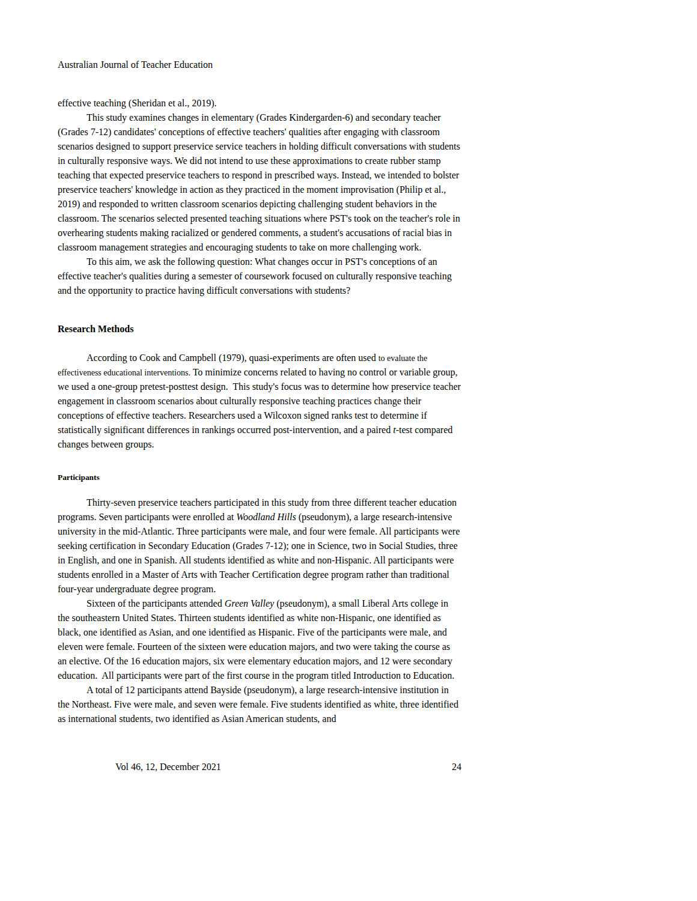Australian Journal of Teacher Education
effective teaching (Sheridan et al., 2019).
This study examines changes in elementary (Grades Kindergarden-6) and secondary teacher (Grades 7-12) candidates' conceptions of effective teachers' qualities after engaging with classroom scenarios designed to support preservice service teachers in holding difficult conversations with students in culturally responsive ways. We did not intend to use these approximations to create rubber stamp teaching that expected preservice teachers to respond in prescribed ways. Instead, we intended to bolster preservice teachers' knowledge in action as they practiced in the moment improvisation (Philip et al., 2019) and responded to written classroom scenarios depicting challenging student behaviors in the classroom. The scenarios selected presented teaching situations where PST's took on the teacher's role in overhearing students making racialized or gendered comments, a student's accusations of racial bias in classroom management strategies and encouraging students to take on more challenging work.
To this aim, we ask the following question: What changes occur in PST's conceptions of an effective teacher's qualities during a semester of coursework focused on culturally responsive teaching and the opportunity to practice having difficult conversations with students?
Research Methods
According to Cook and Campbell (1979), quasi-experiments are often used to evaluate the effectiveness educational interventions. To minimize concerns related to having no control or variable group, we used a one-group pretest-posttest design. This study's focus was to determine how preservice teacher engagement in classroom scenarios about culturally responsive teaching practices change their conceptions of effective teachers. Researchers used a Wilcoxon signed ranks test to determine if statistically significant differences in rankings occurred post-intervention, and a paired t-test compared changes between groups.
Participants
Thirty-seven preservice teachers participated in this study from three different teacher education programs. Seven participants were enrolled at Woodland Hills (pseudonym), a large research-intensive university in the mid-Atlantic. Three participants were male, and four were female. All participants were seeking certification in Secondary Education (Grades 7-12); one in Science, two in Social Studies, three in English, and one in Spanish. All students identified as white and non-Hispanic. All participants were students enrolled in a Master of Arts with Teacher Certification degree program rather than traditional four-year undergraduate degree program.
Sixteen of the participants attended Green Valley (pseudonym), a small Liberal Arts college in the southeastern United States. Thirteen students identified as white non-Hispanic, one identified as black, one identified as Asian, and one identified as Hispanic. Five of the participants were male, and eleven were female. Fourteen of the sixteen were education majors, and two were taking the course as an elective. Of the 16 education majors, six were elementary education majors, and 12 were secondary education. All participants were part of the first course in the program titled Introduction to Education.
A total of 12 participants attend Bayside (pseudonym), a large research-intensive institution in the Northeast. Five were male, and seven were female. Five students identified as white, three identified as international students, two identified as Asian American students, and
Vol 46, 12, December 2021 24